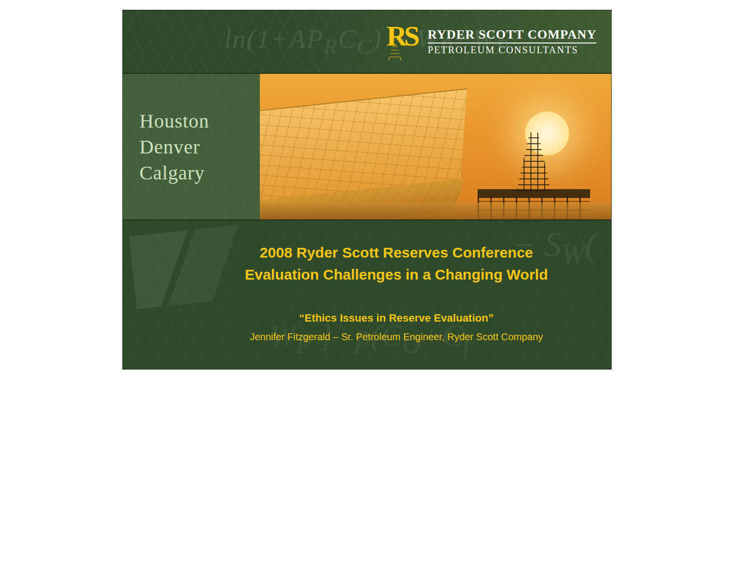ln(1+APRCC) − WP−WP
RS
Ryder Scott Company
Petroleum Consultants
Houston Denver Calgary
− SW(
WP ] p(CO+Cf
2008 Ryder Scott Reserves Conference
Evaluation Challenges in a Changing World
“Ethics Issues in Reserve Evaluation”
Jennifer Fitzgerald – Sr. Petroleum Engineer, Ryder Scott Company